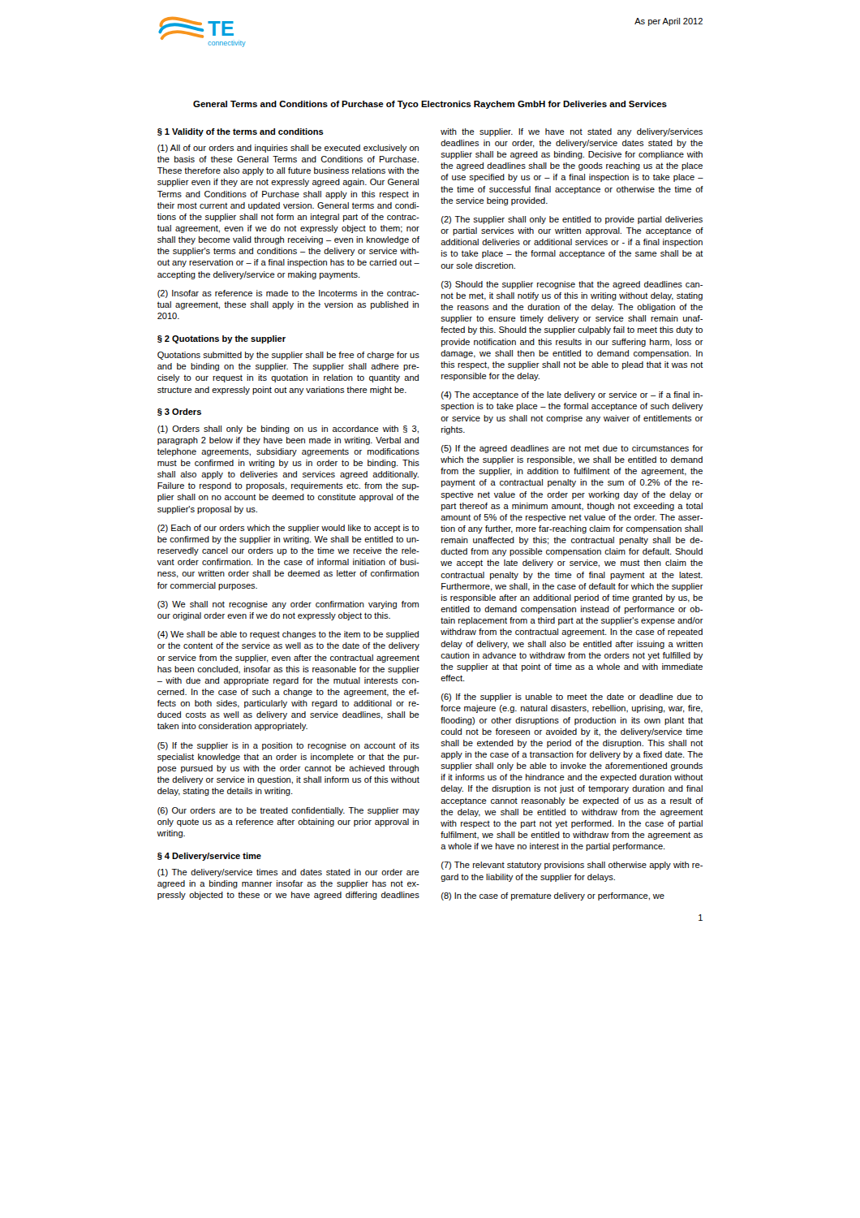TE connectivity
As per April 2012
General Terms and Conditions of Purchase of Tyco Electronics Raychem GmbH for Deliveries and Services
§ 1 Validity of the terms and conditions
(1) All of our orders and inquiries shall be executed exclusively on the basis of these General Terms and Conditions of Purchase. These therefore also apply to all future business relations with the supplier even if they are not expressly agreed again. Our General Terms and Conditions of Purchase shall apply in this respect in their most current and updated version. General terms and conditions of the supplier shall not form an integral part of the contractual agreement, even if we do not expressly object to them; nor shall they become valid through receiving – even in knowledge of the supplier's terms and conditions – the delivery or service without any reservation or – if a final inspection has to be carried out – accepting the delivery/service or making payments.
(2) Insofar as reference is made to the Incoterms in the contractual agreement, these shall apply in the version as published in 2010.
§ 2 Quotations by the supplier
Quotations submitted by the supplier shall be free of charge for us and be binding on the supplier. The supplier shall adhere precisely to our request in its quotation in relation to quantity and structure and expressly point out any variations there might be.
§ 3 Orders
(1) Orders shall only be binding on us in accordance with § 3, paragraph 2 below if they have been made in writing. Verbal and telephone agreements, subsidiary agreements or modifications must be confirmed in writing by us in order to be binding. This shall also apply to deliveries and services agreed additionally. Failure to respond to proposals, requirements etc. from the supplier shall on no account be deemed to constitute approval of the supplier's proposal by us.
(2) Each of our orders which the supplier would like to accept is to be confirmed by the supplier in writing. We shall be entitled to unreservedly cancel our orders up to the time we receive the relevant order confirmation. In the case of informal initiation of business, our written order shall be deemed as letter of confirmation for commercial purposes.
(3) We shall not recognise any order confirmation varying from our original order even if we do not expressly object to this.
(4) We shall be able to request changes to the item to be supplied or the content of the service as well as to the date of the delivery or service from the supplier, even after the contractual agreement has been concluded, insofar as this is reasonable for the supplier – with due and appropriate regard for the mutual interests concerned. In the case of such a change to the agreement, the effects on both sides, particularly with regard to additional or reduced costs as well as delivery and service deadlines, shall be taken into consideration appropriately.
(5) If the supplier is in a position to recognise on account of its specialist knowledge that an order is incomplete or that the purpose pursued by us with the order cannot be achieved through the delivery or service in question, it shall inform us of this without delay, stating the details in writing.
(6) Our orders are to be treated confidentially. The supplier may only quote us as a reference after obtaining our prior approval in writing.
§ 4 Delivery/service time
(1) The delivery/service times and dates stated in our order are agreed in a binding manner insofar as the supplier has not expressly objected to these or we have agreed differing deadlines with the supplier. If we have not stated any delivery/services deadlines in our order, the delivery/service dates stated by the supplier shall be agreed as binding. Decisive for compliance with the agreed deadlines shall be the goods reaching us at the place of use specified by us or – if a final inspection is to take place – the time of successful final acceptance or otherwise the time of the service being provided.
(2) The supplier shall only be entitled to provide partial deliveries or partial services with our written approval. The acceptance of additional deliveries or additional services or - if a final inspection is to take place – the formal acceptance of the same shall be at our sole discretion.
(3) Should the supplier recognise that the agreed deadlines cannot be met, it shall notify us of this in writing without delay, stating the reasons and the duration of the delay. The obligation of the supplier to ensure timely delivery or service shall remain unaffected by this. Should the supplier culpably fail to meet this duty to provide notification and this results in our suffering harm, loss or damage, we shall then be entitled to demand compensation. In this respect, the supplier shall not be able to plead that it was not responsible for the delay.
(4) The acceptance of the late delivery or service or – if a final inspection is to take place – the formal acceptance of such delivery or service by us shall not comprise any waiver of entitlements or rights.
(5) If the agreed deadlines are not met due to circumstances for which the supplier is responsible, we shall be entitled to demand from the supplier, in addition to fulfilment of the agreement, the payment of a contractual penalty in the sum of 0.2% of the respective net value of the order per working day of the delay or part thereof as a minimum amount, though not exceeding a total amount of 5% of the respective net value of the order. The assertion of any further, more far-reaching claim for compensation shall remain unaffected by this; the contractual penalty shall be deducted from any possible compensation claim for default. Should we accept the late delivery or service, we must then claim the contractual penalty by the time of final payment at the latest. Furthermore, we shall, in the case of default for which the supplier is responsible after an additional period of time granted by us, be entitled to demand compensation instead of performance or obtain replacement from a third part at the supplier's expense and/or withdraw from the contractual agreement. In the case of repeated delay of delivery, we shall also be entitled after issuing a written caution in advance to withdraw from the orders not yet fulfilled by the supplier at that point of time as a whole and with immediate effect.
(6) If the supplier is unable to meet the date or deadline due to force majeure (e.g. natural disasters, rebellion, uprising, war, fire, flooding) or other disruptions of production in its own plant that could not be foreseen or avoided by it, the delivery/service time shall be extended by the period of the disruption. This shall not apply in the case of a transaction for delivery by a fixed date. The supplier shall only be able to invoke the aforementioned grounds if it informs us of the hindrance and the expected duration without delay. If the disruption is not just of temporary duration and final acceptance cannot reasonably be expected of us as a result of the delay, we shall be entitled to withdraw from the agreement with respect to the part not yet performed. In the case of partial fulfilment, we shall be entitled to withdraw from the agreement as a whole if we have no interest in the partial performance.
(7) The relevant statutory provisions shall otherwise apply with regard to the liability of the supplier for delays.
(8) In the case of premature delivery or performance, we
1